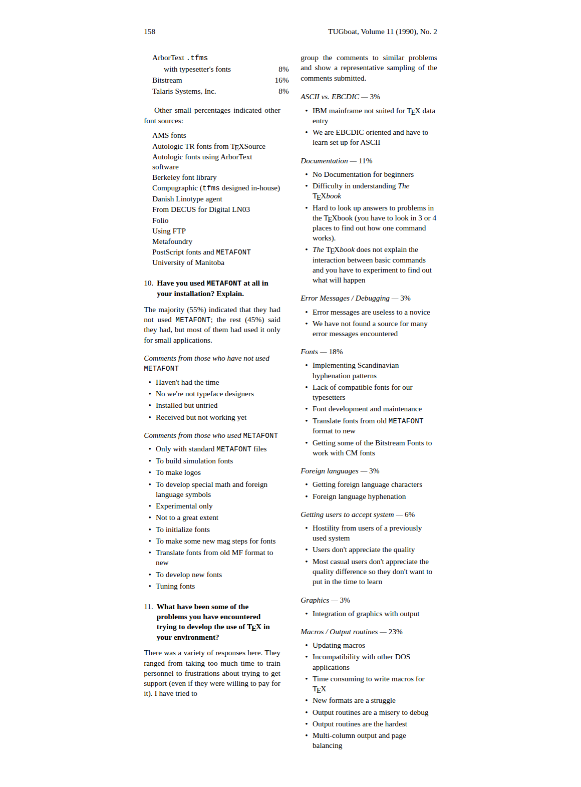158 TUGboat, Volume 11 (1990), No. 2
| ArborText .tfms | |
| with typesetter's fonts | 8% |
| Bitstream | 16% |
| Talaris Systems, Inc. | 8% |
Other small percentages indicated other font sources:
AMS fonts
Autologic TR fonts from TEXSource
Autologic fonts using ArborText software
Berkeley font library
Compugraphic (tfms designed in-house)
Danish Linotype agent
From DECUS for Digital LN03
Folio
Using FTP
Metafoundry
PostScript fonts and METAFONT
University of Manitoba
10. Have you used METAFONT at all in your installation? Explain.
The majority (55%) indicated that they had not used METAFONT; the rest (45%) said they had, but most of them had used it only for small applications.
Comments from those who have not used METAFONT
Haven't had the time
No we're not typeface designers
Installed but untried
Received but not working yet
Comments from those who used METAFONT
Only with standard METAFONT files
To build simulation fonts
To make logos
To develop special math and foreign language symbols
Experimental only
Not to a great extent
To initialize fonts
To make some new mag steps for fonts
Translate fonts from old MF format to new
To develop new fonts
Tuning fonts
11. What have been some of the problems you have encountered trying to develop the use of TEX in your environment?
There was a variety of responses here. They ranged from taking too much time to train personnel to frustrations about trying to get support (even if they were willing to pay for it). I have tried to
group the comments to similar problems and show a representative sampling of the comments submitted.
ASCII vs. EBCDIC — 3%
IBM mainframe not suited for TEX data entry
We are EBCDIC oriented and have to learn set up for ASCII
Documentation — 11%
No Documentation for beginners
Difficulty in understanding The TEXbook
Hard to look up answers to problems in the TEXbook (you have to look in 3 or 4 places to find out how one command works).
The TEXbook does not explain the interaction between basic commands and you have to experiment to find out what will happen
Error Messages / Debugging — 3%
Error messages are useless to a novice
We have not found a source for many error messages encountered
Fonts — 18%
Implementing Scandinavian hyphenation patterns
Lack of compatible fonts for our typesetters
Font development and maintenance
Translate fonts from old METAFONT format to new
Getting some of the Bitstream Fonts to work with CM fonts
Foreign languages — 3%
Getting foreign language characters
Foreign language hyphenation
Getting users to accept system — 6%
Hostility from users of a previously used system
Users don't appreciate the quality
Most casual users don't appreciate the quality difference so they don't want to put in the time to learn
Graphics — 3%
Integration of graphics with output
Macros / Output routines — 23%
Updating macros
Incompatibility with other DOS applications
Time consuming to write macros for TEX
New formats are a struggle
Output routines are a misery to debug
Output routines are the hardest
Multi-column output and page balancing